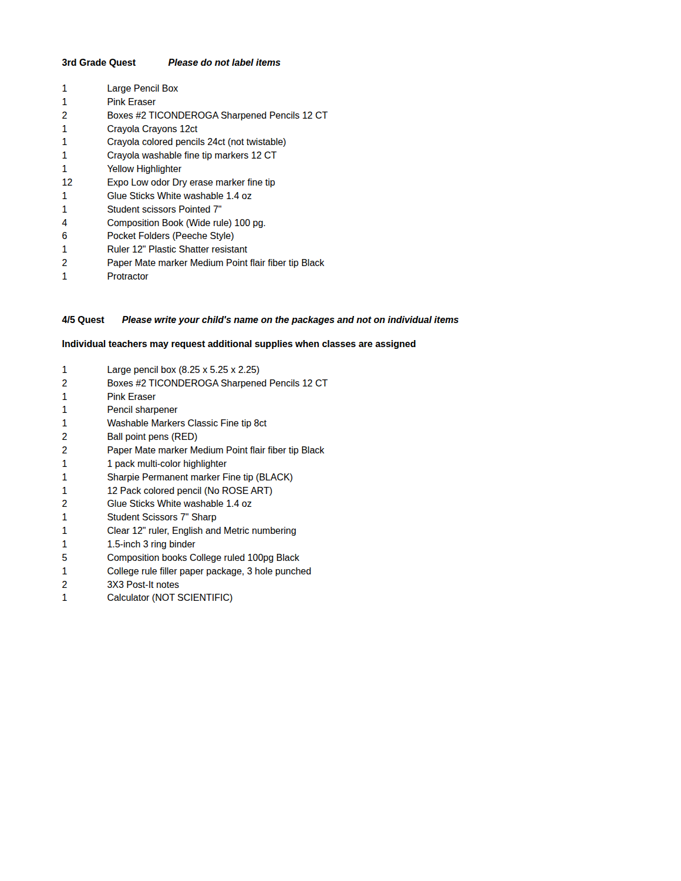3rd Grade Quest Please do not label items
| 1 | Large Pencil Box |
| 1 | Pink Eraser |
| 2 | Boxes #2 TICONDEROGA Sharpened Pencils 12 CT |
| 1 | Crayola Crayons 12ct |
| 1 | Crayola colored pencils 24ct (not twistable) |
| 1 | Crayola washable fine tip markers 12 CT |
| 1 | Yellow Highlighter |
| 12 | Expo Low odor Dry erase marker fine tip |
| 1 | Glue Sticks White washable 1.4 oz |
| 1 | Student scissors Pointed 7" |
| 4 | Composition Book (Wide rule) 100 pg. |
| 6 | Pocket Folders (Peeche Style) |
| 1 | Ruler 12" Plastic Shatter resistant |
| 2 | Paper Mate marker Medium Point flair fiber tip Black |
| 1 | Protractor |
4/5 Quest Please write your child's name on the packages and not on individual items
Individual teachers may request additional supplies when classes are assigned
| 1 | Large pencil box (8.25 x 5.25 x 2.25) |
| 2 | Boxes #2 TICONDEROGA Sharpened Pencils 12 CT |
| 1 | Pink Eraser |
| 1 | Pencil sharpener |
| 1 | Washable Markers Classic Fine tip 8ct |
| 2 | Ball point pens (RED) |
| 2 | Paper Mate marker Medium Point flair fiber tip Black |
| 1 | 1 pack multi-color highlighter |
| 1 | Sharpie Permanent marker Fine tip (BLACK) |
| 1 | 12 Pack colored pencil (No ROSE ART) |
| 2 | Glue Sticks White washable 1.4 oz |
| 1 | Student Scissors 7" Sharp |
| 1 | Clear 12" ruler, English and Metric numbering |
| 1 | 1.5-inch 3 ring binder |
| 5 | Composition books College ruled 100pg Black |
| 1 | College rule filler paper package, 3 hole punched |
| 2 | 3X3 Post-It notes |
| 1 | Calculator (NOT SCIENTIFIC) |